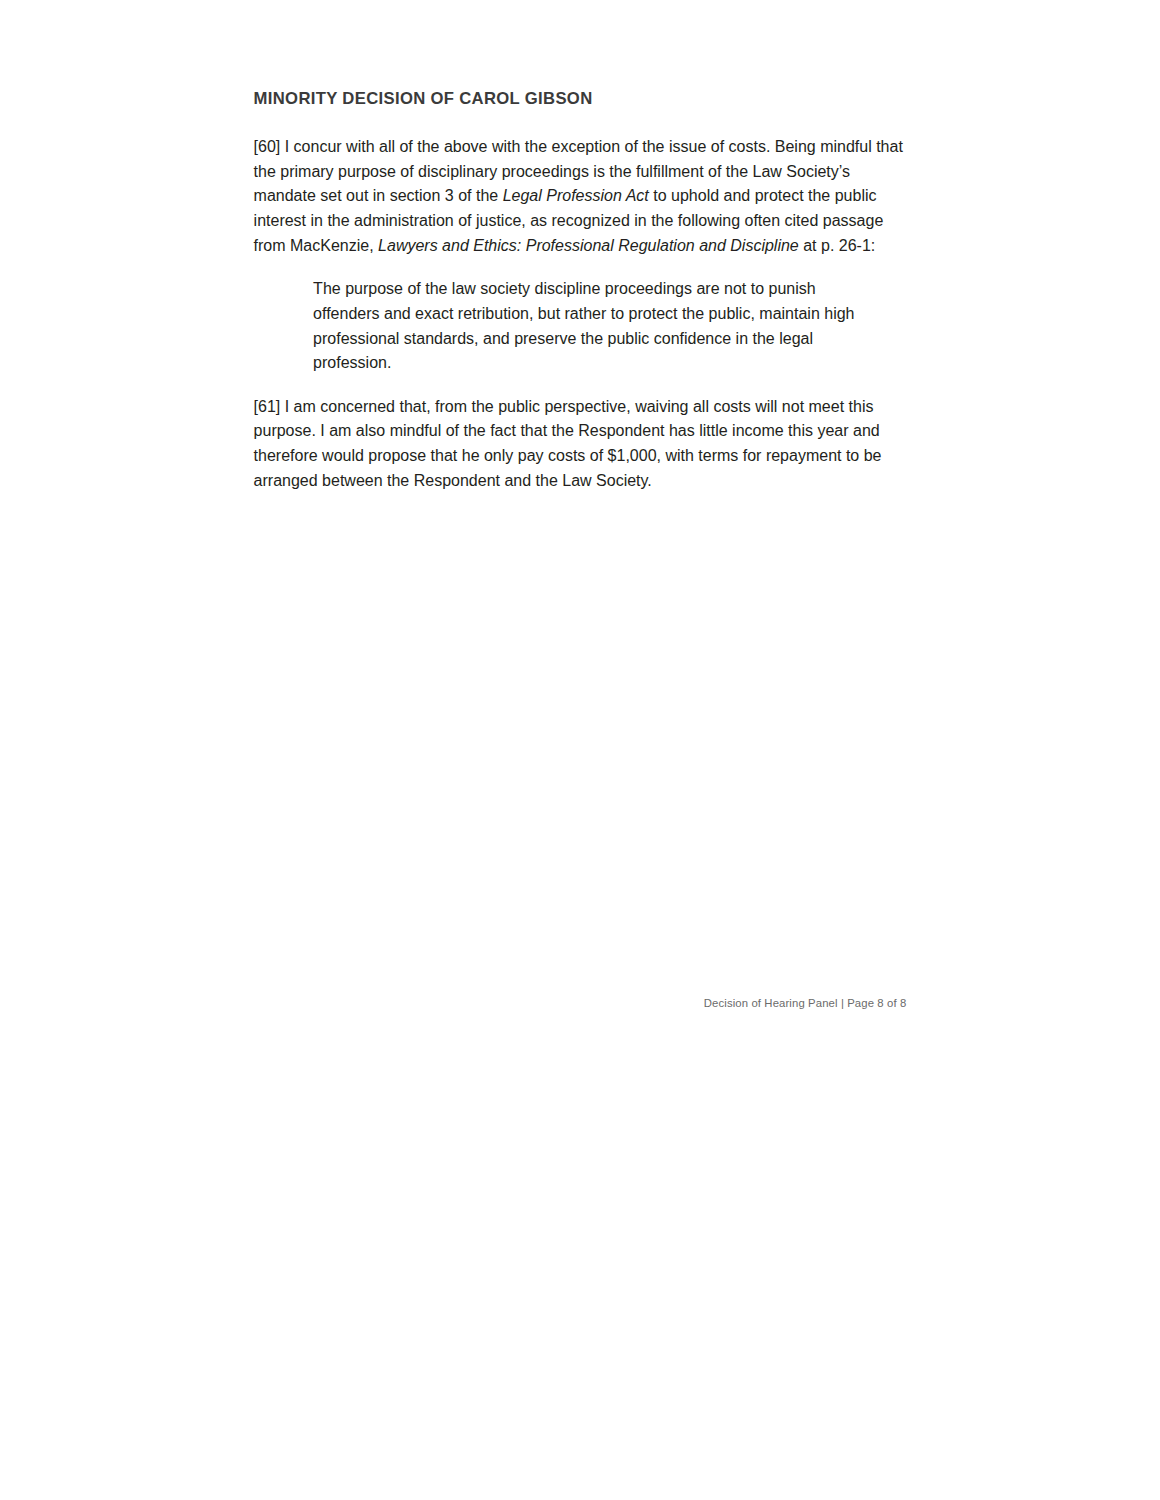MINORITY DECISION OF CAROL GIBSON
[60] I concur with all of the above with the exception of the issue of costs. Being mindful that the primary purpose of disciplinary proceedings is the fulfillment of the Law Society’s mandate set out in section 3 of the Legal Profession Act to uphold and protect the public interest in the administration of justice, as recognized in the following often cited passage from MacKenzie, Lawyers and Ethics: Professional Regulation and Discipline at p. 26-1:
The purpose of the law society discipline proceedings are not to punish offenders and exact retribution, but rather to protect the public, maintain high professional standards, and preserve the public confidence in the legal profession.
[61] I am concerned that, from the public perspective, waiving all costs will not meet this purpose. I am also mindful of the fact that the Respondent has little income this year and therefore would propose that he only pay costs of $1,000, with terms for repayment to be arranged between the Respondent and the Law Society.
Decision of Hearing Panel | Page 8 of 8